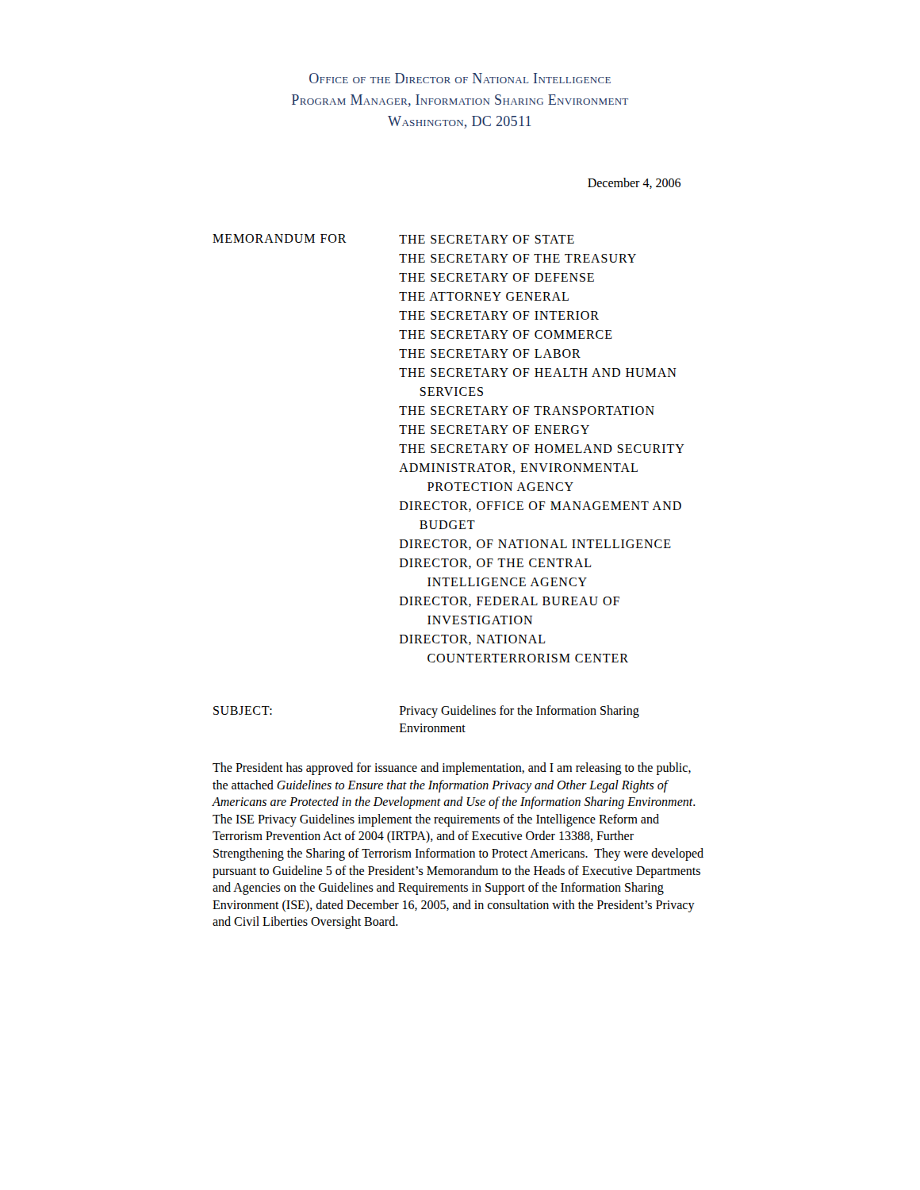Office of the Director of National Intelligence
Program Manager, Information Sharing Environment
Washington, DC 20511
December 4, 2006
| MEMORANDUM FOR | THE SECRETARY OF STATE THE SECRETARY OF THE TREASURY THE SECRETARY OF DEFENSE THE ATTORNEY GENERAL THE SECRETARY OF INTERIOR THE SECRETARY OF COMMERCE THE SECRETARY OF LABOR THE SECRETARY OF HEALTH AND HUMAN SERVICES THE SECRETARY OF TRANSPORTATION THE SECRETARY OF ENERGY THE SECRETARY OF HOMELAND SECURITY ADMINISTRATOR, ENVIRONMENTAL PROTECTION AGENCY DIRECTOR, OFFICE OF MANAGEMENT AND BUDGET DIRECTOR, OF NATIONAL INTELLIGENCE DIRECTOR, OF THE CENTRAL INTELLIGENCE AGENCY DIRECTOR, FEDERAL BUREAU OF INVESTIGATION DIRECTOR, NATIONAL COUNTERTERRORISM CENTER |
| SUBJECT: | Privacy Guidelines for the Information Sharing Environment |
The President has approved for issuance and implementation, and I am releasing to the public, the attached Guidelines to Ensure that the Information Privacy and Other Legal Rights of Americans are Protected in the Development and Use of the Information Sharing Environment. The ISE Privacy Guidelines implement the requirements of the Intelligence Reform and Terrorism Prevention Act of 2004 (IRTPA), and of Executive Order 13388, Further Strengthening the Sharing of Terrorism Information to Protect Americans. They were developed pursuant to Guideline 5 of the President’s Memorandum to the Heads of Executive Departments and Agencies on the Guidelines and Requirements in Support of the Information Sharing Environment (ISE), dated December 16, 2005, and in consultation with the President’s Privacy and Civil Liberties Oversight Board.